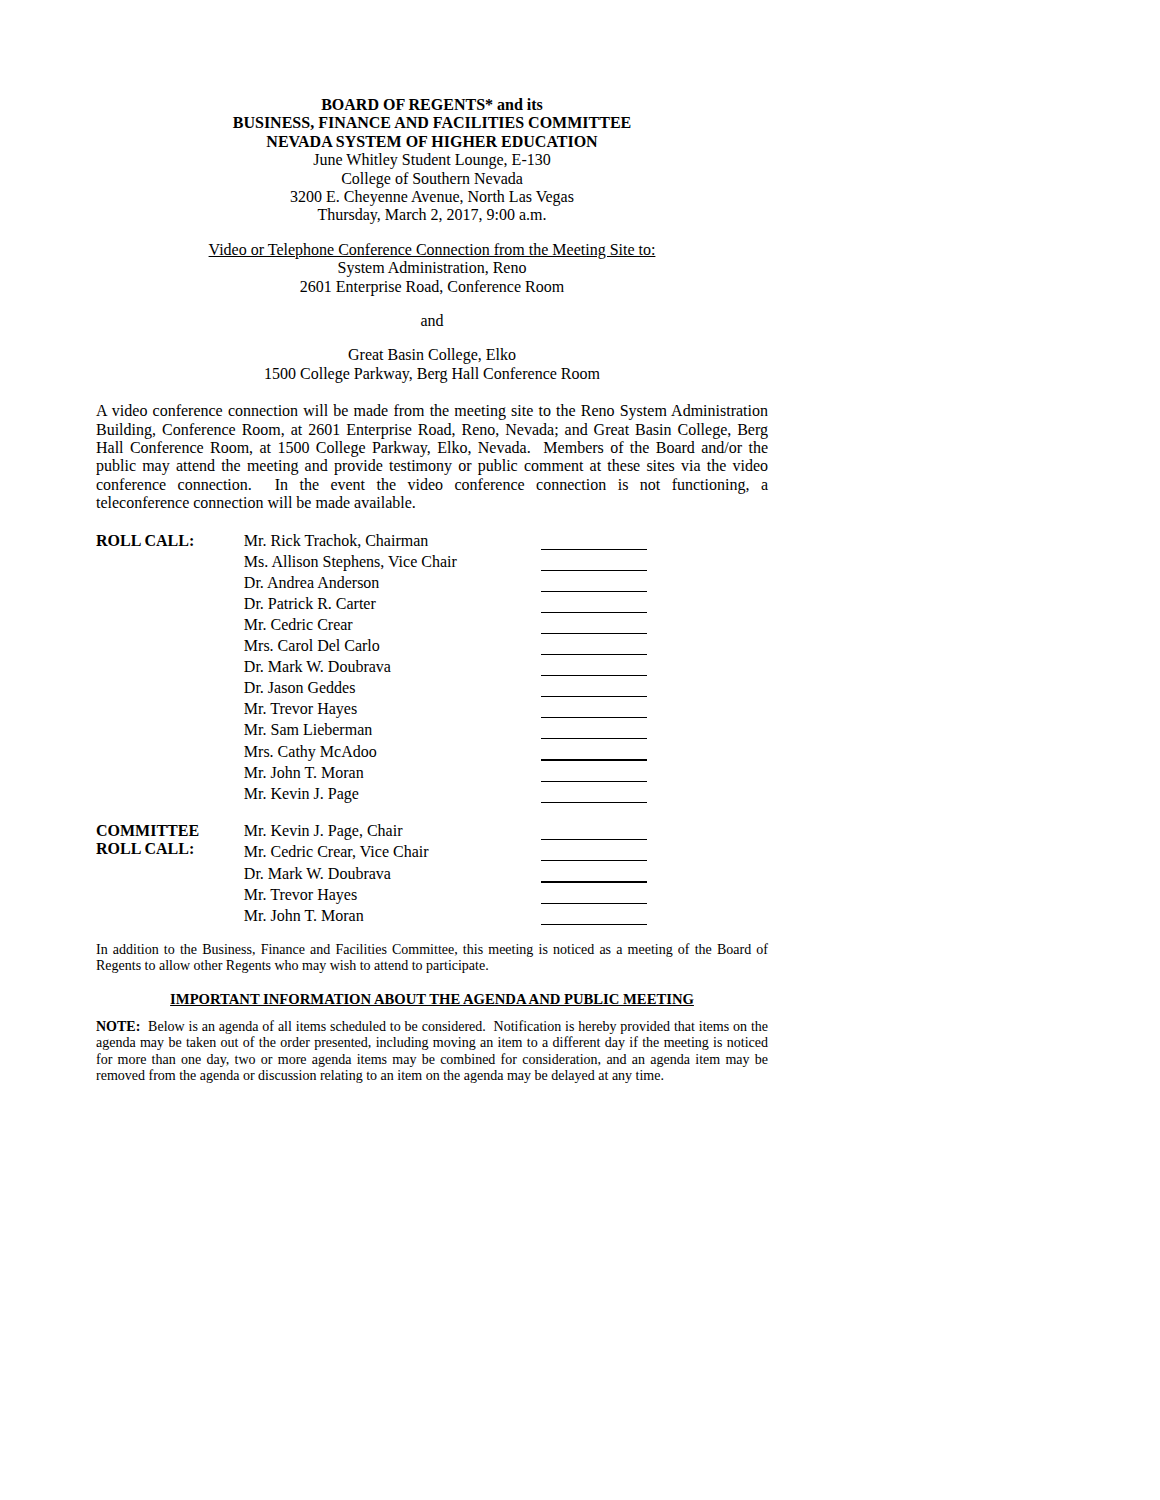BOARD OF REGENTS* and its
BUSINESS, FINANCE AND FACILITIES COMMITTEE
NEVADA SYSTEM OF HIGHER EDUCATION
June Whitley Student Lounge, E-130
College of Southern Nevada
3200 E. Cheyenne Avenue, North Las Vegas
Thursday, March 2, 2017, 9:00 a.m.
Video or Telephone Conference Connection from the Meeting Site to:
System Administration, Reno
2601 Enterprise Road, Conference Room
and
Great Basin College, Elko
1500 College Parkway, Berg Hall Conference Room
A video conference connection will be made from the meeting site to the Reno System Administration Building, Conference Room, at 2601 Enterprise Road, Reno, Nevada; and Great Basin College, Berg Hall Conference Room, at 1500 College Parkway, Elko, Nevada. Members of the Board and/or the public may attend the meeting and provide testimony or public comment at these sites via the video conference connection. In the event the video conference connection is not functioning, a teleconference connection will be made available.
| ROLL CALL: | Mr. Rick Trachok, Chairman Ms. Allison Stephens, Vice Chair Dr. Andrea Anderson Dr. Patrick R. Carter Mr. Cedric Crear Mrs. Carol Del Carlo Dr. Mark W. Doubrava Dr. Jason Geddes Mr. Trevor Hayes Mr. Sam Lieberman Mrs. Cathy McAdoo Mr. John T. Moran Mr. Kevin J. Page |
| COMMITTEE ROLL CALL: | Mr. Kevin J. Page, Chair Mr. Cedric Crear, Vice Chair Dr. Mark W. Doubrava Mr. Trevor Hayes Mr. John T. Moran |
In addition to the Business, Finance and Facilities Committee, this meeting is noticed as a meeting of the Board of Regents to allow other Regents who may wish to attend to participate.
IMPORTANT INFORMATION ABOUT THE AGENDA AND PUBLIC MEETING
NOTE: Below is an agenda of all items scheduled to be considered. Notification is hereby provided that items on the agenda may be taken out of the order presented, including moving an item to a different day if the meeting is noticed for more than one day, two or more agenda items may be combined for consideration, and an agenda item may be removed from the agenda or discussion relating to an item on the agenda may be delayed at any time.